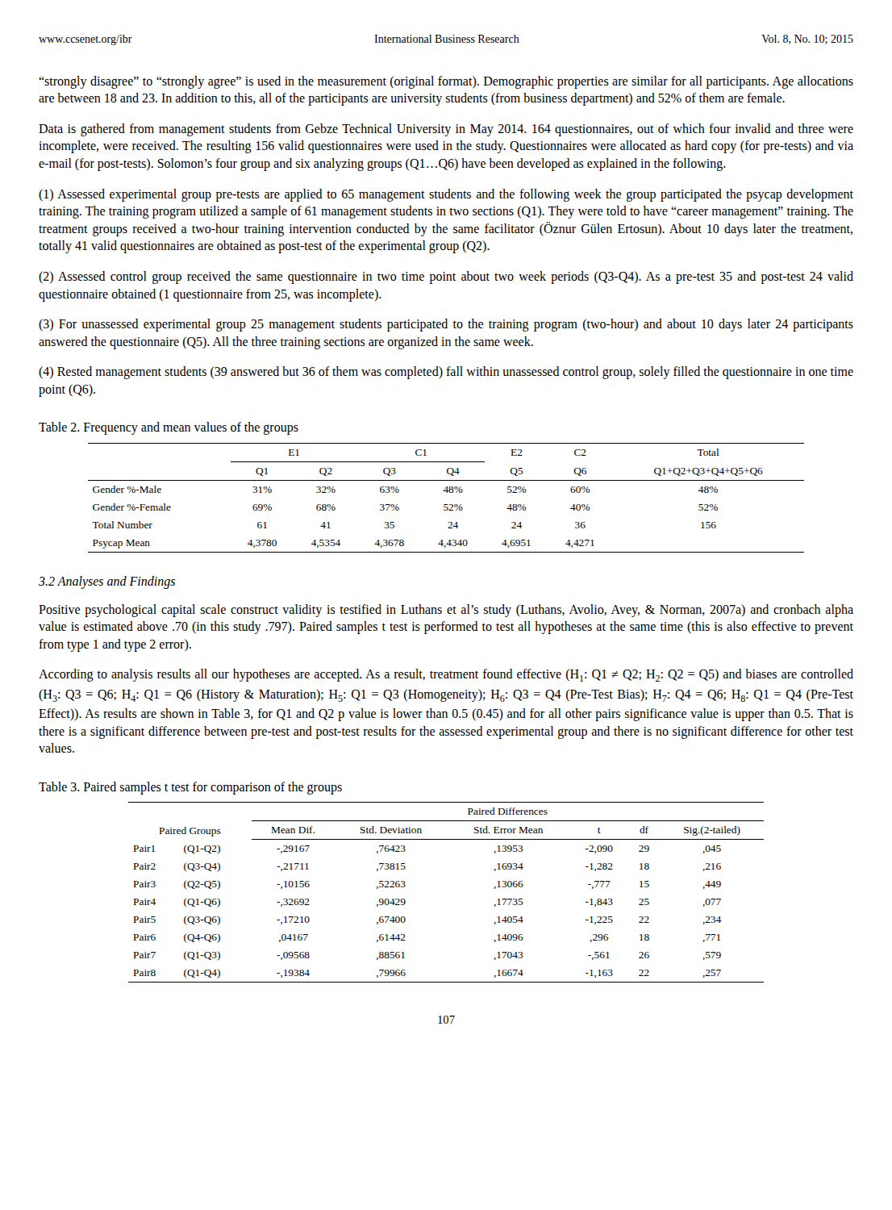www.ccsenet.org/ibr
International Business Research
Vol. 8, No. 10; 2015
“strongly disagree” to “strongly agree” is used in the measurement (original format). Demographic properties are similar for all participants. Age allocations are between 18 and 23. In addition to this, all of the participants are university students (from business department) and 52% of them are female.
Data is gathered from management students from Gebze Technical University in May 2014. 164 questionnaires, out of which four invalid and three were incomplete, were received. The resulting 156 valid questionnaires were used in the study. Questionnaires were allocated as hard copy (for pre-tests) and via e-mail (for post-tests). Solomon’s four group and six analyzing groups (Q1…Q6) have been developed as explained in the following.
(1) Assessed experimental group pre-tests are applied to 65 management students and the following week the group participated the psycap development training. The training program utilized a sample of 61 management students in two sections (Q1). They were told to have “career management” training. The treatment groups received a two-hour training intervention conducted by the same facilitator (Öznur Gülen Ertosun). About 10 days later the treatment, totally 41 valid questionnaires are obtained as post-test of the experimental group (Q2).
(2) Assessed control group received the same questionnaire in two time point about two week periods (Q3-Q4). As a pre-test 35 and post-test 24 valid questionnaire obtained (1 questionnaire from 25, was incomplete).
(3) For unassessed experimental group 25 management students participated to the training program (two-hour) and about 10 days later 24 participants answered the questionnaire (Q5). All the three training sections are organized in the same week.
(4) Rested management students (39 answered but 36 of them was completed) fall within unassessed control group, solely filled the questionnaire in one time point (Q6).
Table 2. Frequency and mean values of the groups
| | E1 | C1 | E2 | C2 | Total |
| | Q1 | Q2 | Q3 | Q4 | Q5 | Q6 | Q1+Q2+Q3+Q4+Q5+Q6 |
| Gender %-Male | 31% | 32% | 63% | 48% | 52% | 60% | 48% |
| Gender %-Female | 69% | 68% | 37% | 52% | 48% | 40% | 52% |
| Total Number | 61 | 41 | 35 | 24 | 24 | 36 | 156 |
| Psycap Mean | 4,3780 | 4,5354 | 4,3678 | 4,4340 | 4,6951 | 4,4271 | |
3.2 Analyses and Findings
Positive psychological capital scale construct validity is testified in Luthans et al’s study (Luthans, Avolio, Avey, & Norman, 2007a) and cronbach alpha value is estimated above .70 (in this study .797). Paired samples t test is performed to test all hypotheses at the same time (this is also effective to prevent from type 1 and type 2 error).
According to analysis results all our hypotheses are accepted. As a result, treatment found effective (H1: Q1 ≠ Q2; H2: Q2 = Q5) and biases are controlled (H3: Q3 = Q6; H4: Q1 = Q6 (History & Maturation); H5: Q1 = Q3 (Homogeneity); H6: Q3 = Q4 (Pre-Test Bias); H7: Q4 = Q6; H8: Q1 = Q4 (Pre-Test Effect)). As results are shown in Table 3, for Q1 and Q2 p value is lower than 0.5 (0.45) and for all other pairs significance value is upper than 0.5. That is there is a significant difference between pre-test and post-test results for the assessed experimental group and there is no significant difference for other test values.
Table 3. Paired samples t test for comparison of the groups
| Paired Groups | Paired Differences |
| Mean Dif. | Std. Deviation | Std. Error Mean | t | df | Sig.(2-tailed) |
| Pair1 | (Q1-Q2) | -,29167 | ,76423 | ,13953 | -2,090 | 29 | ,045 |
| Pair2 | (Q3-Q4) | -,21711 | ,73815 | ,16934 | -1,282 | 18 | ,216 |
| Pair3 | (Q2-Q5) | -,10156 | ,52263 | ,13066 | -,777 | 15 | ,449 |
| Pair4 | (Q1-Q6) | -,32692 | ,90429 | ,17735 | -1,843 | 25 | ,077 |
| Pair5 | (Q3-Q6) | -,17210 | ,67400 | ,14054 | -1,225 | 22 | ,234 |
| Pair6 | (Q4-Q6) | ,04167 | ,61442 | ,14096 | ,296 | 18 | ,771 |
| Pair7 | (Q1-Q3) | -,09568 | ,88561 | ,17043 | -,561 | 26 | ,579 |
| Pair8 | (Q1-Q4) | -,19384 | ,79966 | ,16674 | -1,163 | 22 | ,257 |
107